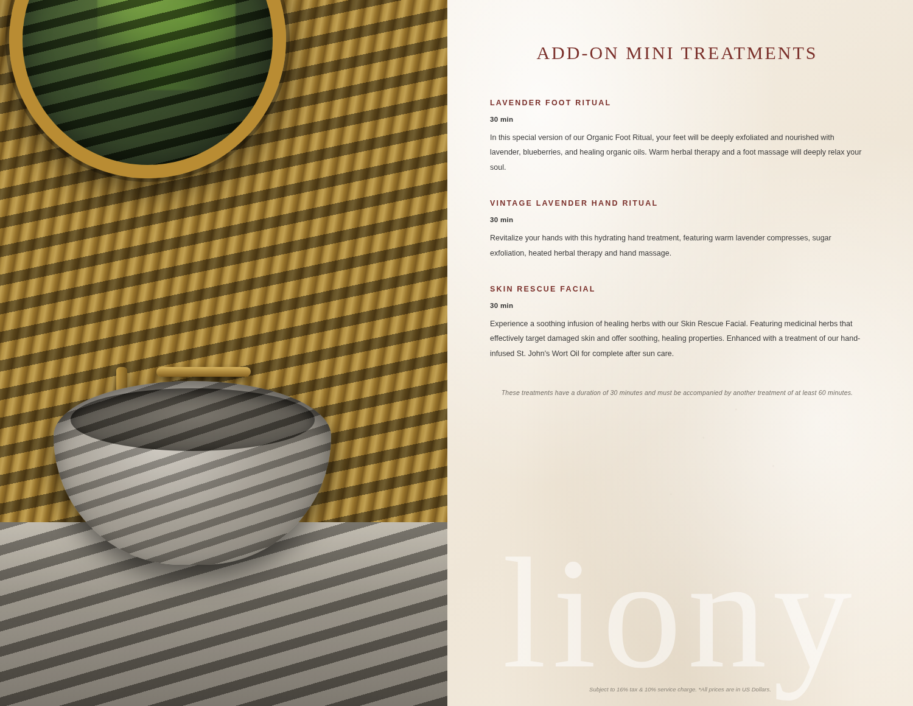liony
ADD-ON MINI TREATMENTS
LAVENDER FOOT RITUAL
30 min
In this special version of our Organic Foot Ritual, your feet will be deeply exfoliated and nourished with lavender, blueberries, and healing organic oils. Warm herbal therapy and a foot massage will deeply relax your soul.
VINTAGE LAVENDER HAND RITUAL
30 min
Revitalize your hands with this hydrating hand treatment, featuring warm lavender compresses, sugar exfoliation, heated herbal therapy and hand massage.
SKIN RESCUE FACIAL
30 min
Experience a soothing infusion of healing herbs with our Skin Rescue Facial. Featuring medicinal herbs that effectively target damaged skin and offer soothing, healing properties. Enhanced with a treatment of our hand-infused St. John's Wort Oil for complete after sun care.
These treatments have a duration of 30 minutes and must be accompanied by another treatment of at least 60 minutes.
Subject to 16% tax & 10% service charge. *All prices are in US Dollars.